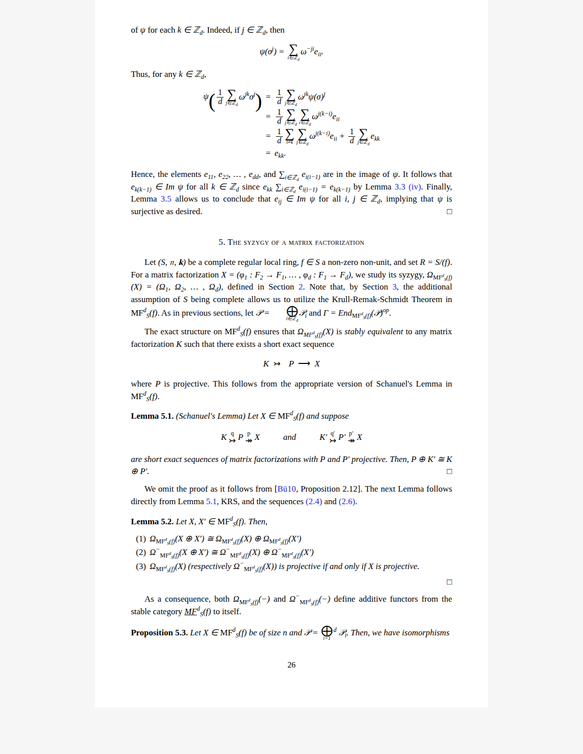of ψ for each k ∈ ℤd. Indeed, if j ∈ ℤd, then
ψ(σj) = ∑i∈ℤd ω−jieii.
Thus, for any k ∈ ℤd,
| ψ ( 1 d ∑ j∈ℤ d ω jk σ j ) | = | 1 d ∑ j∈ℤ d ω jk ψ(σ) j |
| | = | 1 d ∑ j∈ℤ d ∑ i∈ℤ d ω j(k−i) e ii |
| | = | 1 d ∑ i≠k ∑ j∈ℤ d ω j(k−i) e ii + 1 d ∑ j∈ℤ d e kk |
| | = | e kk . |
Hence, the elements e11, e22, … , edd, and ∑i∈ℤd ei(i−1) are in the image of ψ. It follows that ek(k−1) ∈ Im ψ for all k ∈ ℤd since ekk ∑i∈ℤd ei(i−1) = ek(k−1) by Lemma 3.3 (iv). Finally, Lemma 3.5 allows us to conclude that eij ∈ Im ψ for all i, j ∈ ℤd, implying that ψ is surjective as desired. □
5. The syzygy of a matrix factorization
Let (S, 𝔫, 𝐤) be a complete regular local ring, f ∈ S a non-zero non-unit, and set R = S/(f). For a matrix factorization X = (φ1 : F2 → F1, … , φd : F1 → Fd), we study its syzygy, ΩMFdS(f)(X) = (Ω1, Ω2, … , Ωd), defined in Section 2. Note that, by Section 3, the additional assumption of S being complete allows us to utilize the Krull-Remak-Schmidt Theorem in MFdS(f). As in previous sections, let 𝒫 = ⨁i∈ℤd 𝒫i and Γ = EndMFdS(f)(𝒫)op.
The exact structure on MFdS(f) ensures that ΩMFdS(f)(X) is stably equivalent to any matrix factorization K such that there exists a short exact sequence
K ↣ P ⟶ X
where P is projective. This follows from the appropriate version of Schanuel's Lemma in MFdS(f).
Lemma 5.1. (Schanuel's Lemma) Let X ∈ MFdS(f) and suppose
K q↣ P p↠ X and K′ q′↣ P′ p′↠ X
are short exact sequences of matrix factorizations with P and P′ projective. Then, P ⊕ K′ ≅ K ⊕ P′. □
We omit the proof as it follows from [Bü10, Proposition 2.12]. The next Lemma follows directly from Lemma 5.1, KRS, and the sequences (2.4) and (2.6).
Lemma 5.2. Let X, X′ ∈ MFdS(f). Then,
(1) ΩMFdS(f)(X ⊕ X′) ≅ ΩMFdS(f)(X) ⊕ ΩMFdS(f)(X′) (2) Ω−MFdS(f)(X ⊕ X′) ≅ Ω−MFdS(f)(X) ⊕ Ω−MFdS(f)(X′) (3) ΩMFdS(f)(X) (respectively Ω−MFdS(f)(X)) is projective if and only if X is projective.
□
As a consequence, both ΩMFdS(f)(−) and Ω−MFdS(f)(−) define additive functors from the stable category MFdS(f) to itself.
Proposition 5.3. Let X ∈ MFdS(f) be of size n and 𝒫 = ⨁i=1 d 𝒫i. Then, we have isomorphisms
26